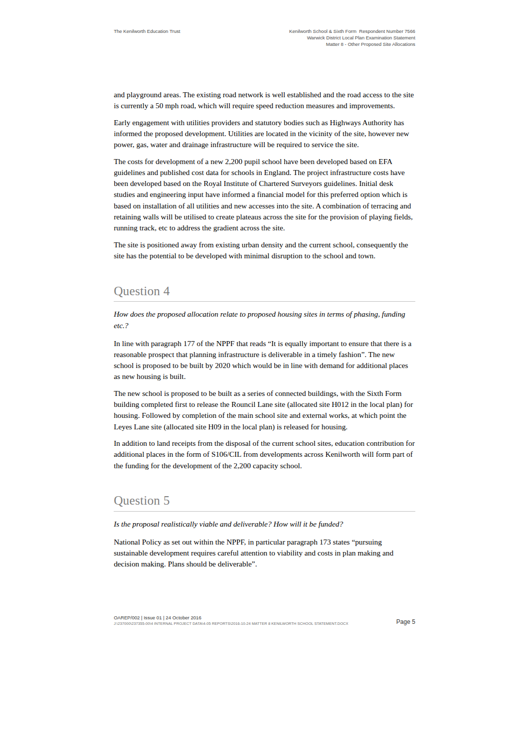The Kenilworth Education Trust
Kenilworth School & Sixth Form Respondent Number 7566
Warwick District Local Plan Examination Statement
Matter 8 - Other Proposed Site Allocations
and playground areas. The existing road network is well established and the road access to the site is currently a 50 mph road, which will require speed reduction measures and improvements.
Early engagement with utilities providers and statutory bodies such as Highways Authority has informed the proposed development. Utilities are located in the vicinity of the site, however new power, gas, water and drainage infrastructure will be required to service the site.
The costs for development of a new 2,200 pupil school have been developed based on EFA guidelines and published cost data for schools in England. The project infrastructure costs have been developed based on the Royal Institute of Chartered Surveyors guidelines. Initial desk studies and engineering input have informed a financial model for this preferred option which is based on installation of all utilities and new accesses into the site. A combination of terracing and retaining walls will be utilised to create plateaus across the site for the provision of playing fields, running track, etc to address the gradient across the site.
The site is positioned away from existing urban density and the current school, consequently the site has the potential to be developed with minimal disruption to the school and town.
Question 4
How does the proposed allocation relate to proposed housing sites in terms of phasing, funding etc.?
In line with paragraph 177 of the NPPF that reads “It is equally important to ensure that there is a reasonable prospect that planning infrastructure is deliverable in a timely fashion”. The new school is proposed to be built by 2020 which would be in line with demand for additional places as new housing is built.
The new school is proposed to be built as a series of connected buildings, with the Sixth Form building completed first to release the Rouncil Lane site (allocated site H012 in the local plan) for housing. Followed by completion of the main school site and external works, at which point the Leyes Lane site (allocated site H09 in the local plan) is released for housing.
In addition to land receipts from the disposal of the current school sites, education contribution for additional places in the form of S106/CIL from developments across Kenilworth will form part of the funding for the development of the 2,200 capacity school.
Question 5
Is the proposal realistically viable and deliverable? How will it be funded?
National Policy as set out within the NPPF, in particular paragraph 173 states “pursuing sustainable development requires careful attention to viability and costs in plan making and decision making. Plans should be deliverable”.
OAREP/002 | Issue 01 | 24 October 2016
J:\237000\237355-00\4 INTERNAL PROJECT DATA\4-05 REPORTS\2016-10-24 MATTER 8 KENILWORTH SCHOOL STATEMENT.DOCX
Page 5